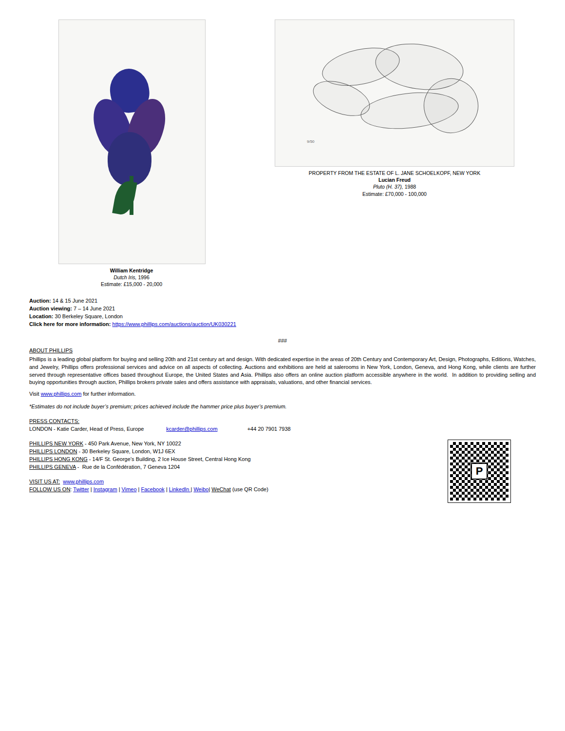William Kentridge
Dutch Iris, 1996
Estimate: £15,000 - 20,000
9/50
PROPERTY FROM THE ESTATE OF L. JANE SCHOELKOPF, NEW YORK
Lucian Freud
Pluto (H. 37), 1988
Estimate: £70,000 - 100,000
Auction: 14 & 15 June 2021
Auction viewing: 7 – 14 June 2021
Location: 30 Berkeley Square, London
Click here for more information: https://www.phillips.com/auctions/auction/UK030221
###
ABOUT PHILLIPS
Phillips is a leading global platform for buying and selling 20th and 21st century art and design. With dedicated expertise in the areas of 20th Century and Contemporary Art, Design, Photographs, Editions, Watches, and Jewelry, Phillips offers professional services and advice on all aspects of collecting. Auctions and exhibitions are held at salerooms in New York, London, Geneva, and Hong Kong, while clients are further served through representative offices based throughout Europe, the United States and Asia. Phillips also offers an online auction platform accessible anywhere in the world. In addition to providing selling and buying opportunities through auction, Phillips brokers private sales and offers assistance with appraisals, valuations, and other financial services.
Visit www.phillips.com for further information.
*Estimates do not include buyer’s premium; prices achieved include the hammer price plus buyer’s premium.
PRESS CONTACTS:
LONDON - Katie Carder, Head of Press, Europe kcarder@phillips.com +44 20 7901 7938
PHILLIPS NEW YORK - 450 Park Avenue, New York, NY 10022
PHILLIPS LONDON - 30 Berkeley Square, London, W1J 6EX
PHILLIPS HONG KONG - 14/F St. George’s Building, 2 Ice House Street, Central Hong Kong
PHILLIPS GENEVA - Rue de la Confédération, 7 Geneva 1204
VISIT US AT: www.phillips.com
FOLLOW US ON: Twitter | Instagram | Vimeo | Facebook | LinkedIn | Weibo| WeChat (use QR Code)